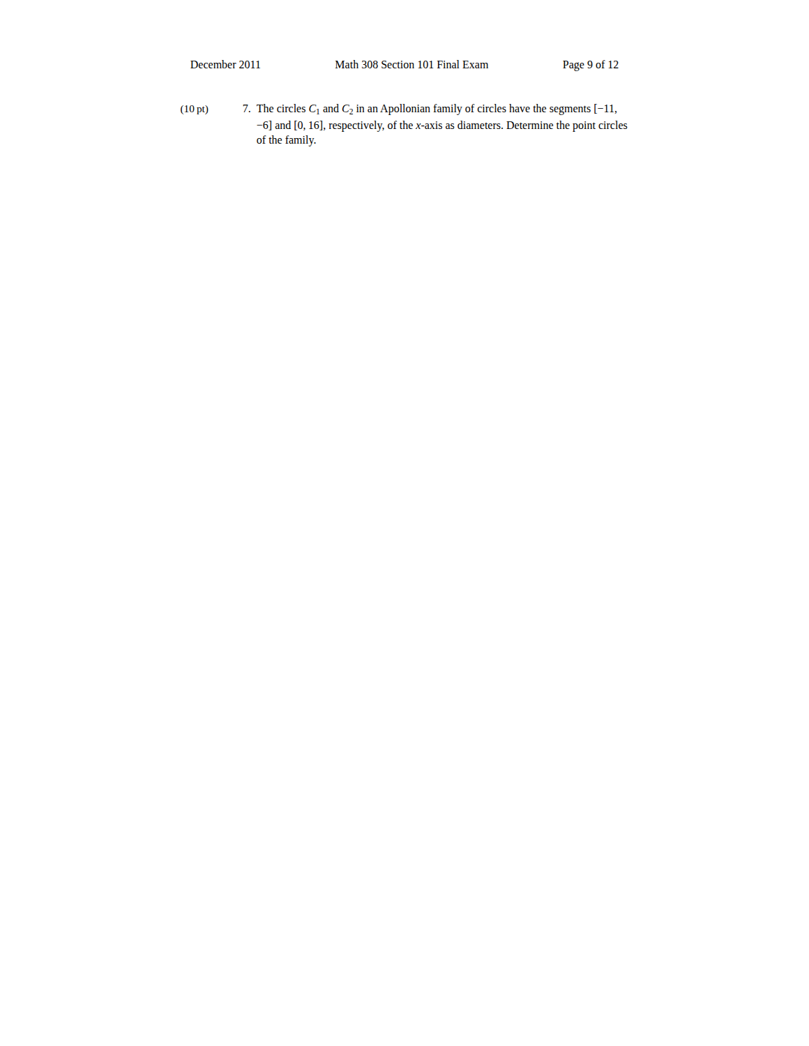December 2011 Math 308 Section 101 Final Exam Page 9 of 12
(10 pt)
7.
The circles C1 and C2 in an Apollonian family of circles have the segments [−11, −6] and [0, 16], respectively, of the x-axis as diameters. Determine the point circles of the family.